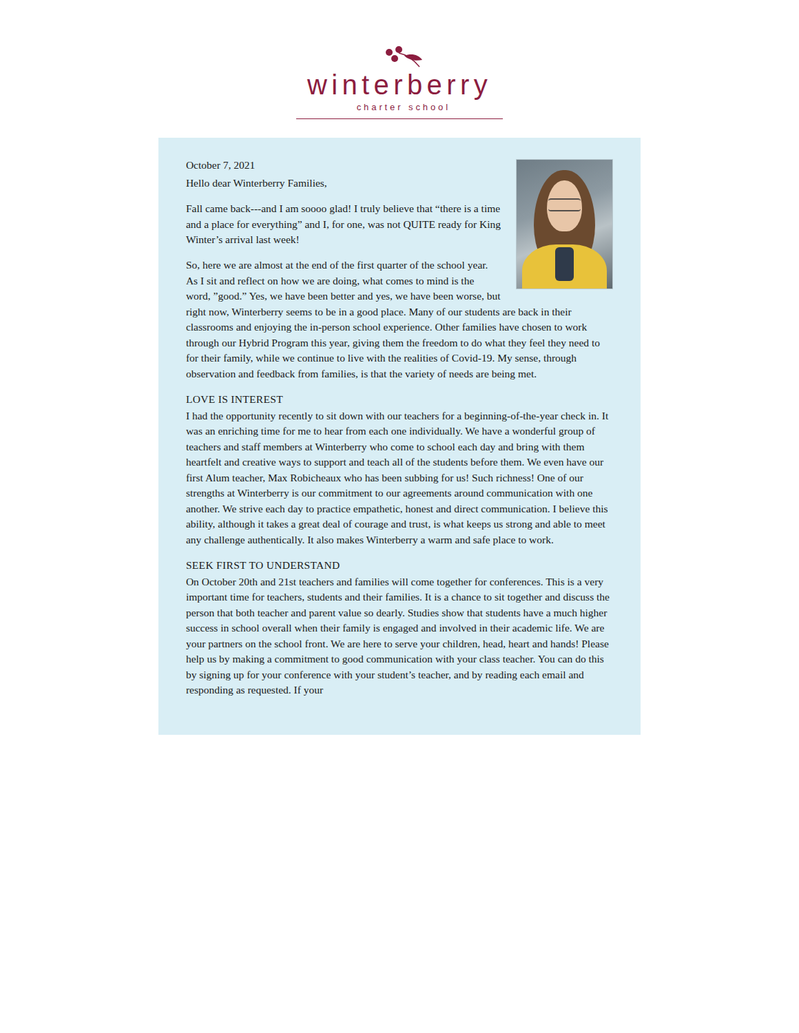winterberry
charter school
October 7, 2021
Hello dear Winterberry Families,
Fall came back---and I am soooo glad! I truly believe that “there is a time and a place for everything” and I, for one, was not QUITE ready for King Winter’s arrival last week!
So, here we are almost at the end of the first quarter of the school year. As I sit and reflect on how we are doing, what comes to mind is the word, ”good.” Yes, we have been better and yes, we have been worse, but right now, Winterberry seems to be in a good place. Many of our students are back in their classrooms and enjoying the in-person school experience. Other families have chosen to work through our Hybrid Program this year, giving them the freedom to do what they feel they need to for their family, while we continue to live with the realities of Covid-19. My sense, through observation and feedback from families, is that the variety of needs are being met.
Love is interest
I had the opportunity recently to sit down with our teachers for a beginning-of-the-year check in. It was an enriching time for me to hear from each one individually. We have a wonderful group of teachers and staff members at Winterberry who come to school each day and bring with them heartfelt and creative ways to support and teach all of the students before them. We even have our first Alum teacher, Max Robicheaux who has been subbing for us! Such richness! One of our strengths at Winterberry is our commitment to our agreements around communication with one another. We strive each day to practice empathetic, honest and direct communication. I believe this ability, although it takes a great deal of courage and trust, is what keeps us strong and able to meet any challenge authentically. It also makes Winterberry a warm and safe place to work.
Seek first to understand
On October 20th and 21st teachers and families will come together for conferences. This is a very important time for teachers, students and their families. It is a chance to sit together and discuss the person that both teacher and parent value so dearly. Studies show that students have a much higher success in school overall when their family is engaged and involved in their academic life. We are your partners on the school front. We are here to serve your children, head, heart and hands! Please help us by making a commitment to good communication with your class teacher. You can do this by signing up for your conference with your student’s teacher, and by reading each email and responding as requested. If your